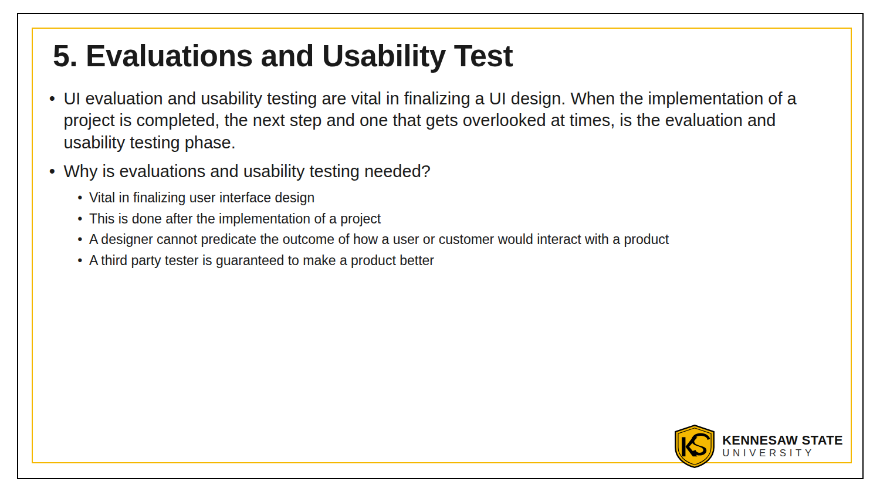5. Evaluations and Usability Test
UI evaluation and usability testing are vital in finalizing a UI design. When the implementation of a project is completed, the next step and one that gets overlooked at times, is the evaluation and usability testing phase.
Why is evaluations and usability testing needed?
Vital in finalizing user interface design
This is done after the implementation of a project
A designer cannot predicate the outcome of how a user or customer would interact with a product
A third party tester is guaranteed to make a product better
KENNESAW STATE
UNIVERSITY